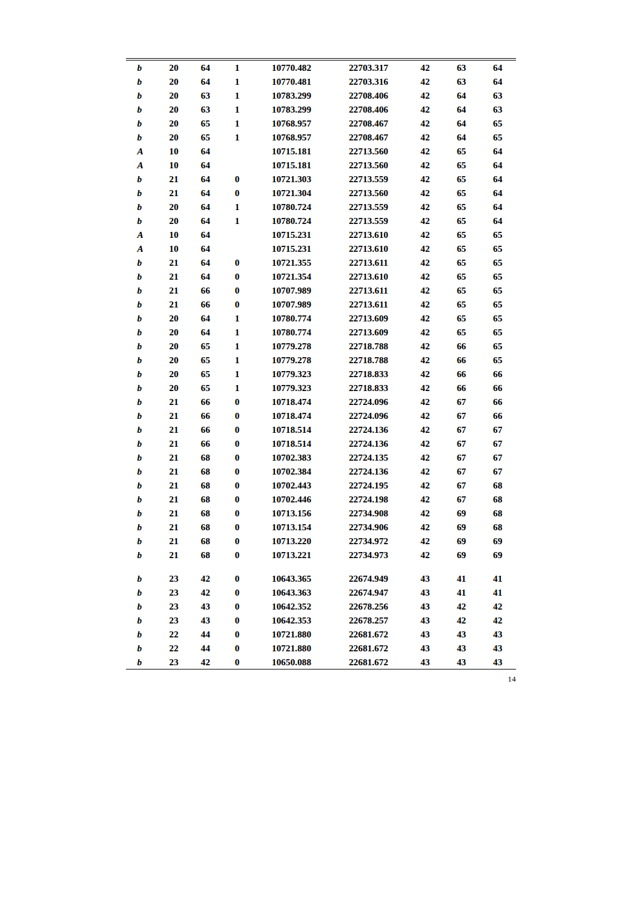| b | 20 | 64 | 1 | 10770.482 | 22703.317 | 42 | 63 | 64 |
| b | 20 | 64 | 1 | 10770.481 | 22703.316 | 42 | 63 | 64 |
| b | 20 | 63 | 1 | 10783.299 | 22708.406 | 42 | 64 | 63 |
| b | 20 | 63 | 1 | 10783.299 | 22708.406 | 42 | 64 | 63 |
| b | 20 | 65 | 1 | 10768.957 | 22708.467 | 42 | 64 | 65 |
| b | 20 | 65 | 1 | 10768.957 | 22708.467 | 42 | 64 | 65 |
| A | 10 | 64 | | 10715.181 | 22713.560 | 42 | 65 | 64 |
| A | 10 | 64 | | 10715.181 | 22713.560 | 42 | 65 | 64 |
| b | 21 | 64 | 0 | 10721.303 | 22713.559 | 42 | 65 | 64 |
| b | 21 | 64 | 0 | 10721.304 | 22713.560 | 42 | 65 | 64 |
| b | 20 | 64 | 1 | 10780.724 | 22713.559 | 42 | 65 | 64 |
| b | 20 | 64 | 1 | 10780.724 | 22713.559 | 42 | 65 | 64 |
| A | 10 | 64 | | 10715.231 | 22713.610 | 42 | 65 | 65 |
| A | 10 | 64 | | 10715.231 | 22713.610 | 42 | 65 | 65 |
| b | 21 | 64 | 0 | 10721.355 | 22713.611 | 42 | 65 | 65 |
| b | 21 | 64 | 0 | 10721.354 | 22713.610 | 42 | 65 | 65 |
| b | 21 | 66 | 0 | 10707.989 | 22713.611 | 42 | 65 | 65 |
| b | 21 | 66 | 0 | 10707.989 | 22713.611 | 42 | 65 | 65 |
| b | 20 | 64 | 1 | 10780.774 | 22713.609 | 42 | 65 | 65 |
| b | 20 | 64 | 1 | 10780.774 | 22713.609 | 42 | 65 | 65 |
| b | 20 | 65 | 1 | 10779.278 | 22718.788 | 42 | 66 | 65 |
| b | 20 | 65 | 1 | 10779.278 | 22718.788 | 42 | 66 | 65 |
| b | 20 | 65 | 1 | 10779.323 | 22718.833 | 42 | 66 | 66 |
| b | 20 | 65 | 1 | 10779.323 | 22718.833 | 42 | 66 | 66 |
| b | 21 | 66 | 0 | 10718.474 | 22724.096 | 42 | 67 | 66 |
| b | 21 | 66 | 0 | 10718.474 | 22724.096 | 42 | 67 | 66 |
| b | 21 | 66 | 0 | 10718.514 | 22724.136 | 42 | 67 | 67 |
| b | 21 | 66 | 0 | 10718.514 | 22724.136 | 42 | 67 | 67 |
| b | 21 | 68 | 0 | 10702.383 | 22724.135 | 42 | 67 | 67 |
| b | 21 | 68 | 0 | 10702.384 | 22724.136 | 42 | 67 | 67 |
| b | 21 | 68 | 0 | 10702.443 | 22724.195 | 42 | 67 | 68 |
| b | 21 | 68 | 0 | 10702.446 | 22724.198 | 42 | 67 | 68 |
| b | 21 | 68 | 0 | 10713.156 | 22734.908 | 42 | 69 | 68 |
| b | 21 | 68 | 0 | 10713.154 | 22734.906 | 42 | 69 | 68 |
| b | 21 | 68 | 0 | 10713.220 | 22734.972 | 42 | 69 | 69 |
| b | 21 | 68 | 0 | 10713.221 | 22734.973 | 42 | 69 | 69 |
| b | 23 | 42 | 0 | 10643.365 | 22674.949 | 43 | 41 | 41 |
| b | 23 | 42 | 0 | 10643.363 | 22674.947 | 43 | 41 | 41 |
| b | 23 | 43 | 0 | 10642.352 | 22678.256 | 43 | 42 | 42 |
| b | 23 | 43 | 0 | 10642.353 | 22678.257 | 43 | 42 | 42 |
| b | 22 | 44 | 0 | 10721.880 | 22681.672 | 43 | 43 | 43 |
| b | 22 | 44 | 0 | 10721.880 | 22681.672 | 43 | 43 | 43 |
| b | 23 | 42 | 0 | 10650.088 | 22681.672 | 43 | 43 | 43 |
14